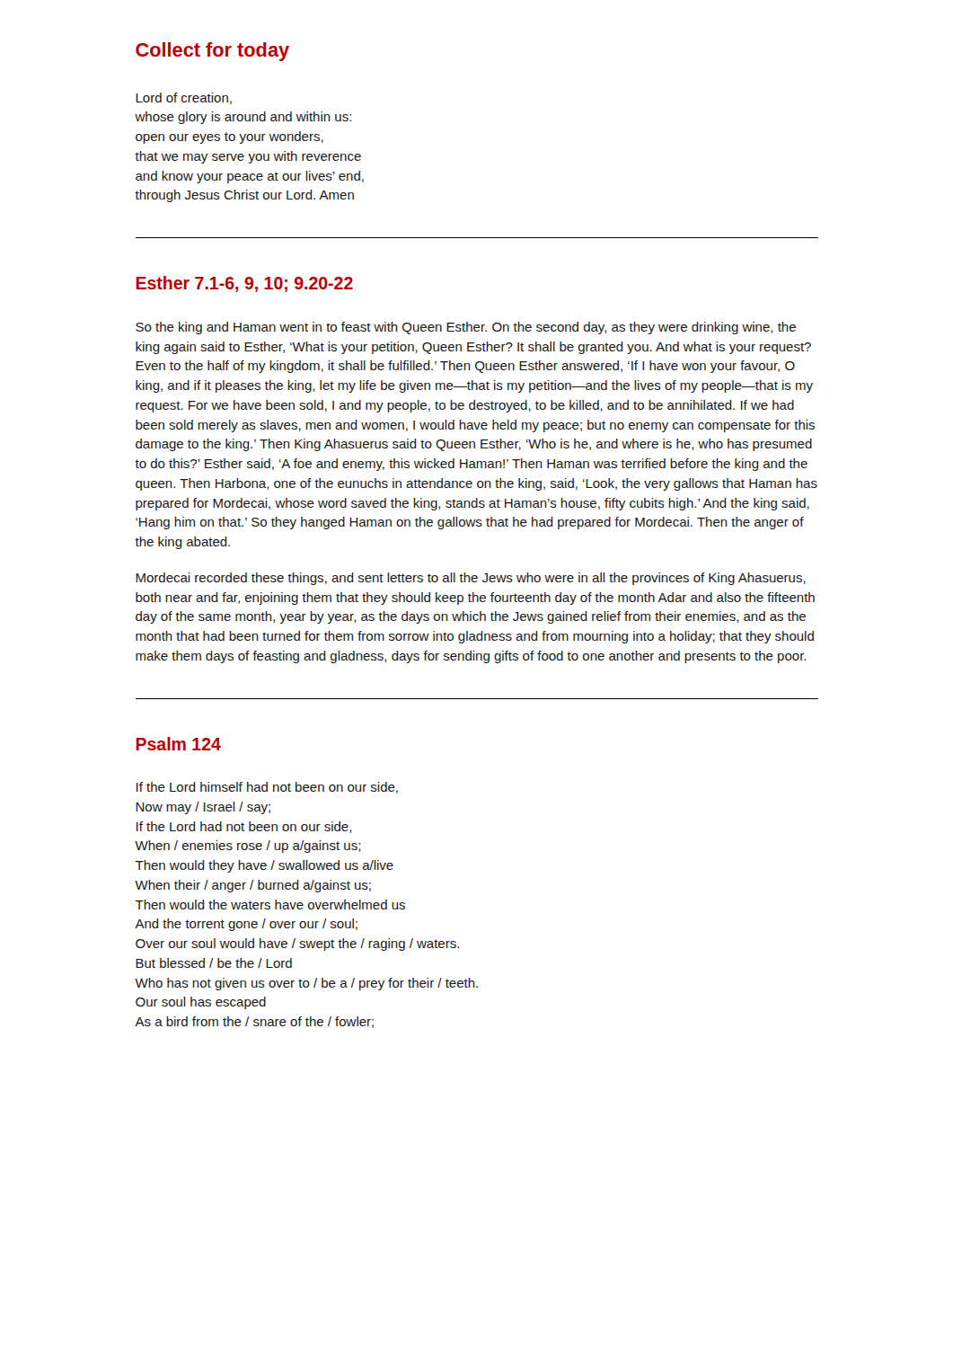Collect for today
Lord of creation,
whose glory is around and within us:
open our eyes to your wonders,
that we may serve you with reverence
and know your peace at our lives’ end,
through Jesus Christ our Lord. Amen
Esther 7.1-6, 9, 10; 9.20-22
So the king and Haman went in to feast with Queen Esther. On the second day, as they were drinking wine, the king again said to Esther, ‘What is your petition, Queen Esther? It shall be granted you. And what is your request? Even to the half of my kingdom, it shall be fulfilled.’ Then Queen Esther answered, ‘If I have won your favour, O king, and if it pleases the king, let my life be given me—that is my petition—and the lives of my people—that is my request. For we have been sold, I and my people, to be destroyed, to be killed, and to be annihilated. If we had been sold merely as slaves, men and women, I would have held my peace; but no enemy can compensate for this damage to the king.’ Then King Ahasuerus said to Queen Esther, ‘Who is he, and where is he, who has presumed to do this?’ Esther said, ‘A foe and enemy, this wicked Haman!’ Then Haman was terrified before the king and the queen. Then Harbona, one of the eunuchs in attendance on the king, said, ‘Look, the very gallows that Haman has prepared for Mordecai, whose word saved the king, stands at Haman’s house, fifty cubits high.’ And the king said, ‘Hang him on that.’ So they hanged Haman on the gallows that he had prepared for Mordecai. Then the anger of the king abated.
Mordecai recorded these things, and sent letters to all the Jews who were in all the provinces of King Ahasuerus, both near and far, enjoining them that they should keep the fourteenth day of the month Adar and also the fifteenth day of the same month, year by year, as the days on which the Jews gained relief from their enemies, and as the month that had been turned for them from sorrow into gladness and from mourning into a holiday; that they should make them days of feasting and gladness, days for sending gifts of food to one another and presents to the poor.
Psalm 124
If the Lord himself had not been on our side,
Now may / Israel / say;
If the Lord had not been on our side,
When / enemies rose / up a/gainst us;
Then would they have / swallowed us a/live
When their / anger / burned a/gainst us;
Then would the waters have overwhelmed us
And the torrent gone / over our / soul;
Over our soul would have / swept the / raging / waters.
But blessed / be the / Lord
Who has not given us over to / be a / prey for their / teeth.
Our soul has escaped
As a bird from the / snare of the / fowler;